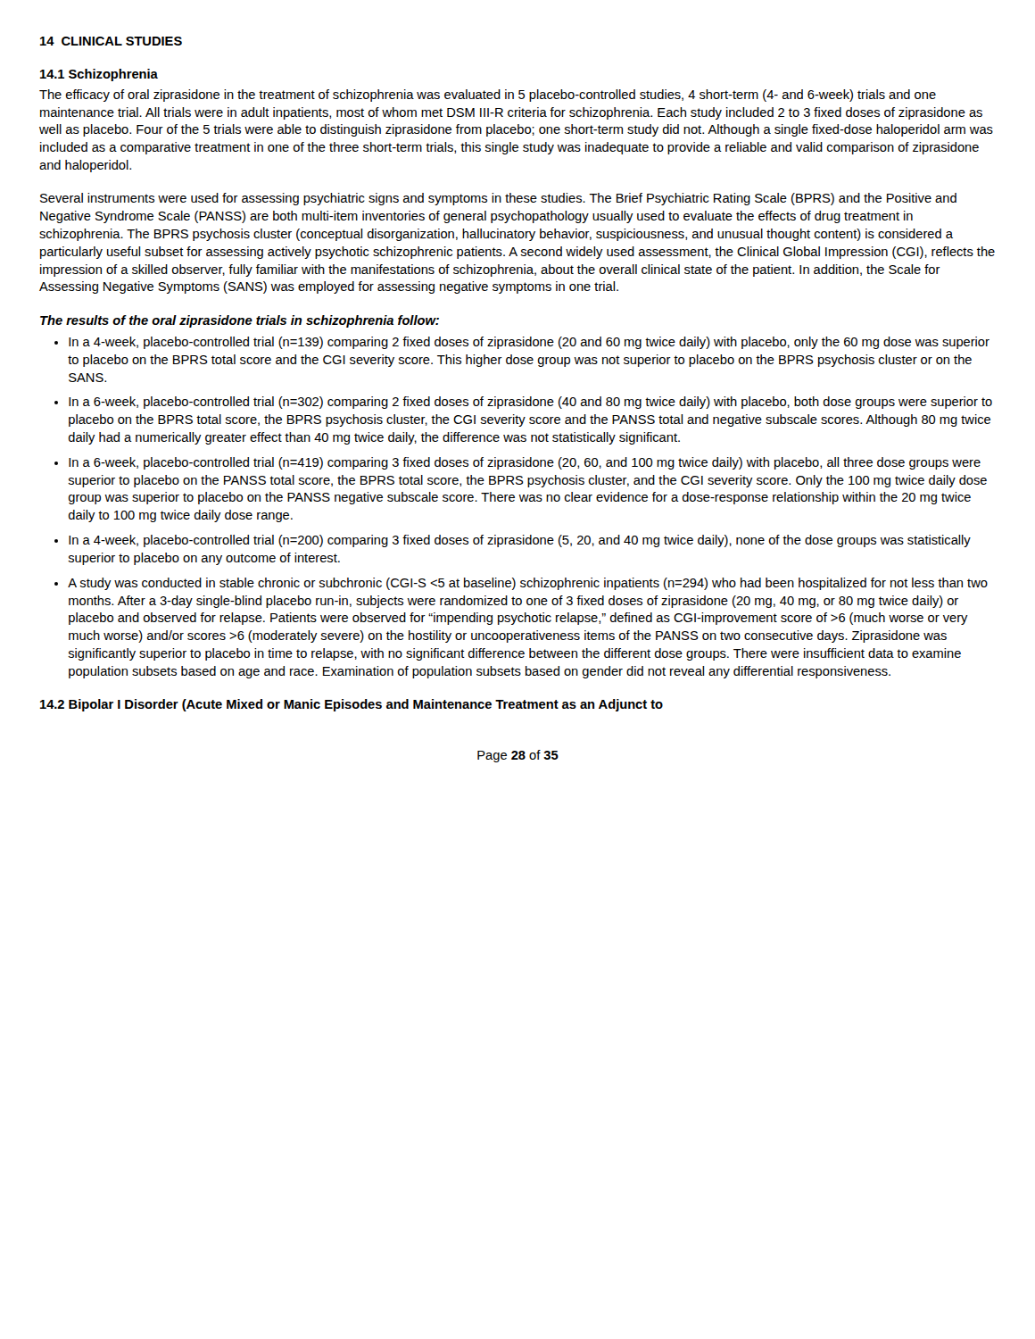14 CLINICAL STUDIES
14.1 Schizophrenia
The efficacy of oral ziprasidone in the treatment of schizophrenia was evaluated in 5 placebo-controlled studies, 4 short-term (4- and 6-week) trials and one maintenance trial. All trials were in adult inpatients, most of whom met DSM III-R criteria for schizophrenia. Each study included 2 to 3 fixed doses of ziprasidone as well as placebo. Four of the 5 trials were able to distinguish ziprasidone from placebo; one short-term study did not. Although a single fixed-dose haloperidol arm was included as a comparative treatment in one of the three short-term trials, this single study was inadequate to provide a reliable and valid comparison of ziprasidone and haloperidol.
Several instruments were used for assessing psychiatric signs and symptoms in these studies. The Brief Psychiatric Rating Scale (BPRS) and the Positive and Negative Syndrome Scale (PANSS) are both multi-item inventories of general psychopathology usually used to evaluate the effects of drug treatment in schizophrenia. The BPRS psychosis cluster (conceptual disorganization, hallucinatory behavior, suspiciousness, and unusual thought content) is considered a particularly useful subset for assessing actively psychotic schizophrenic patients. A second widely used assessment, the Clinical Global Impression (CGI), reflects the impression of a skilled observer, fully familiar with the manifestations of schizophrenia, about the overall clinical state of the patient. In addition, the Scale for Assessing Negative Symptoms (SANS) was employed for assessing negative symptoms in one trial.
The results of the oral ziprasidone trials in schizophrenia follow:
In a 4-week, placebo-controlled trial (n=139) comparing 2 fixed doses of ziprasidone (20 and 60 mg twice daily) with placebo, only the 60 mg dose was superior to placebo on the BPRS total score and the CGI severity score. This higher dose group was not superior to placebo on the BPRS psychosis cluster or on the SANS.
In a 6-week, placebo-controlled trial (n=302) comparing 2 fixed doses of ziprasidone (40 and 80 mg twice daily) with placebo, both dose groups were superior to placebo on the BPRS total score, the BPRS psychosis cluster, the CGI severity score and the PANSS total and negative subscale scores. Although 80 mg twice daily had a numerically greater effect than 40 mg twice daily, the difference was not statistically significant.
In a 6-week, placebo-controlled trial (n=419) comparing 3 fixed doses of ziprasidone (20, 60, and 100 mg twice daily) with placebo, all three dose groups were superior to placebo on the PANSS total score, the BPRS total score, the BPRS psychosis cluster, and the CGI severity score. Only the 100 mg twice daily dose group was superior to placebo on the PANSS negative subscale score. There was no clear evidence for a dose-response relationship within the 20 mg twice daily to 100 mg twice daily dose range.
In a 4-week, placebo-controlled trial (n=200) comparing 3 fixed doses of ziprasidone (5, 20, and 40 mg twice daily), none of the dose groups was statistically superior to placebo on any outcome of interest.
A study was conducted in stable chronic or subchronic (CGI-S <5 at baseline) schizophrenic inpatients (n=294) who had been hospitalized for not less than two months. After a 3-day single-blind placebo run-in, subjects were randomized to one of 3 fixed doses of ziprasidone (20 mg, 40 mg, or 80 mg twice daily) or placebo and observed for relapse. Patients were observed for “impending psychotic relapse,” defined as CGI-improvement score of >6 (much worse or very much worse) and/or scores >6 (moderately severe) on the hostility or uncooperativeness items of the PANSS on two consecutive days. Ziprasidone was significantly superior to placebo in time to relapse, with no significant difference between the different dose groups. There were insufficient data to examine population subsets based on age and race. Examination of population subsets based on gender did not reveal any differential responsiveness.
14.2 Bipolar I Disorder (Acute Mixed or Manic Episodes and Maintenance Treatment as an Adjunct to
Page 28 of 35